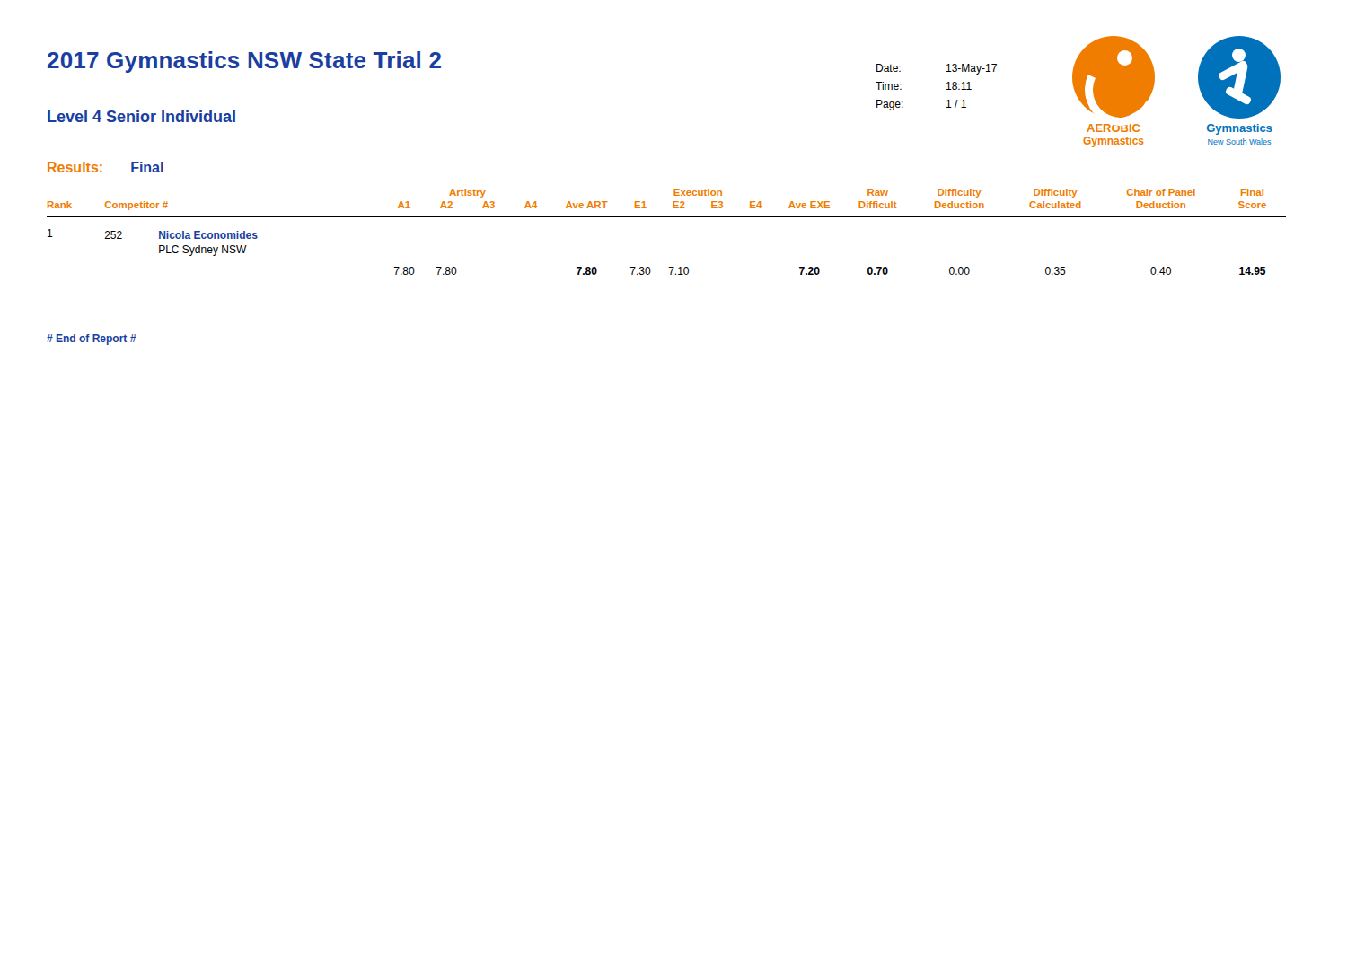2017 Gymnastics NSW State Trial 2
Level 4 Senior Individual
| Date: | 13-May-17 |
| Time: | 18:11 |
| Page: | 1 / 1 |
AEROBIC
Gymnastics
Gymnastics
New South Wales
Results: Final
| | | Artistry | | Execution | | Raw | Difficulty | Difficulty | Chair of Panel | Final |
| --- | --- | --- | --- | --- | --- | --- | --- | --- | --- | --- |
| Rank | Competitor # | A1 | A2 | A3 | A4 | Ave ART | E1 | E2 | E3 | E4 | Ave EXE | Difficult | Deduction | Calculated | Deduction | Score |
| 1 | / 252 / Nicola Economides / / / PLC Sydney NSW / | |
| | | 7.80 | 7.80 | | | 7.80 | 7.30 | 7.10 | | | 7.20 | 0.70 | 0.00 | 0.35 | 0.40 | 14.95 |
# End of Report #